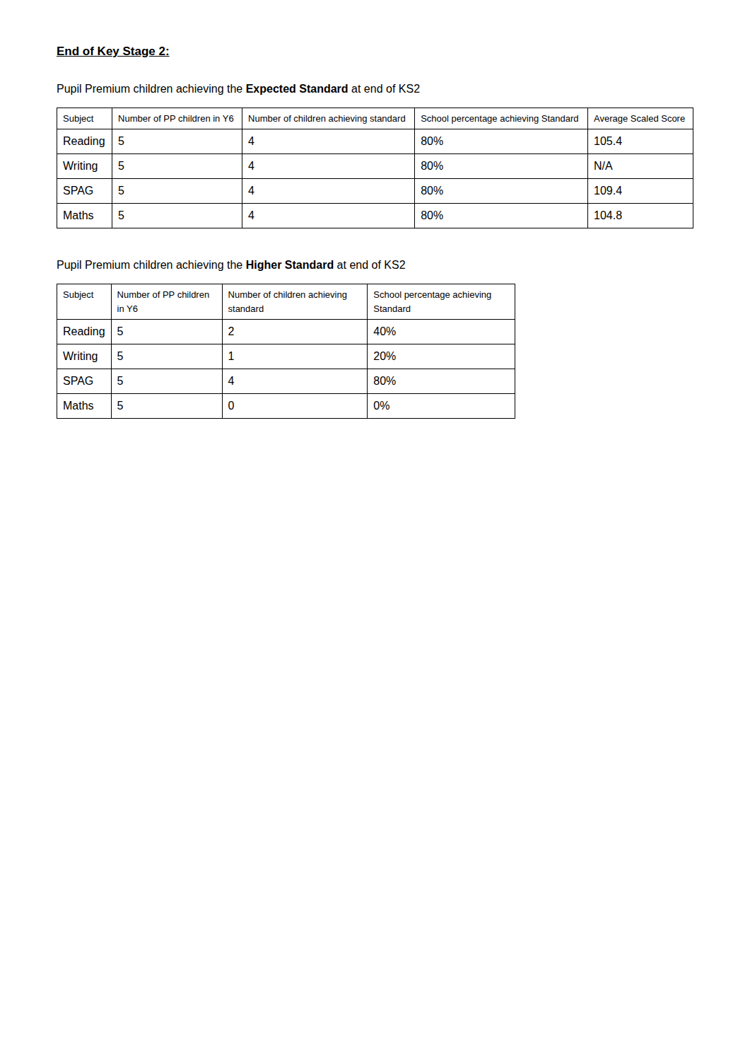End of Key Stage 2:
Pupil Premium children achieving the Expected Standard at end of KS2
| Subject | Number of PP children in Y6 | Number of children achieving standard | School percentage achieving Standard | Average Scaled Score |
| --- | --- | --- | --- | --- |
| Reading | 5 | 4 | 80% | 105.4 |
| Writing | 5 | 4 | 80% | N/A |
| SPAG | 5 | 4 | 80% | 109.4 |
| Maths | 5 | 4 | 80% | 104.8 |
Pupil Premium children achieving the Higher Standard at end of KS2
| Subject | Number of PP children in Y6 | Number of children achieving standard | School percentage achieving Standard |
| --- | --- | --- | --- |
| Reading | 5 | 2 | 40% |
| Writing | 5 | 1 | 20% |
| SPAG | 5 | 4 | 80% |
| Maths | 5 | 0 | 0% |